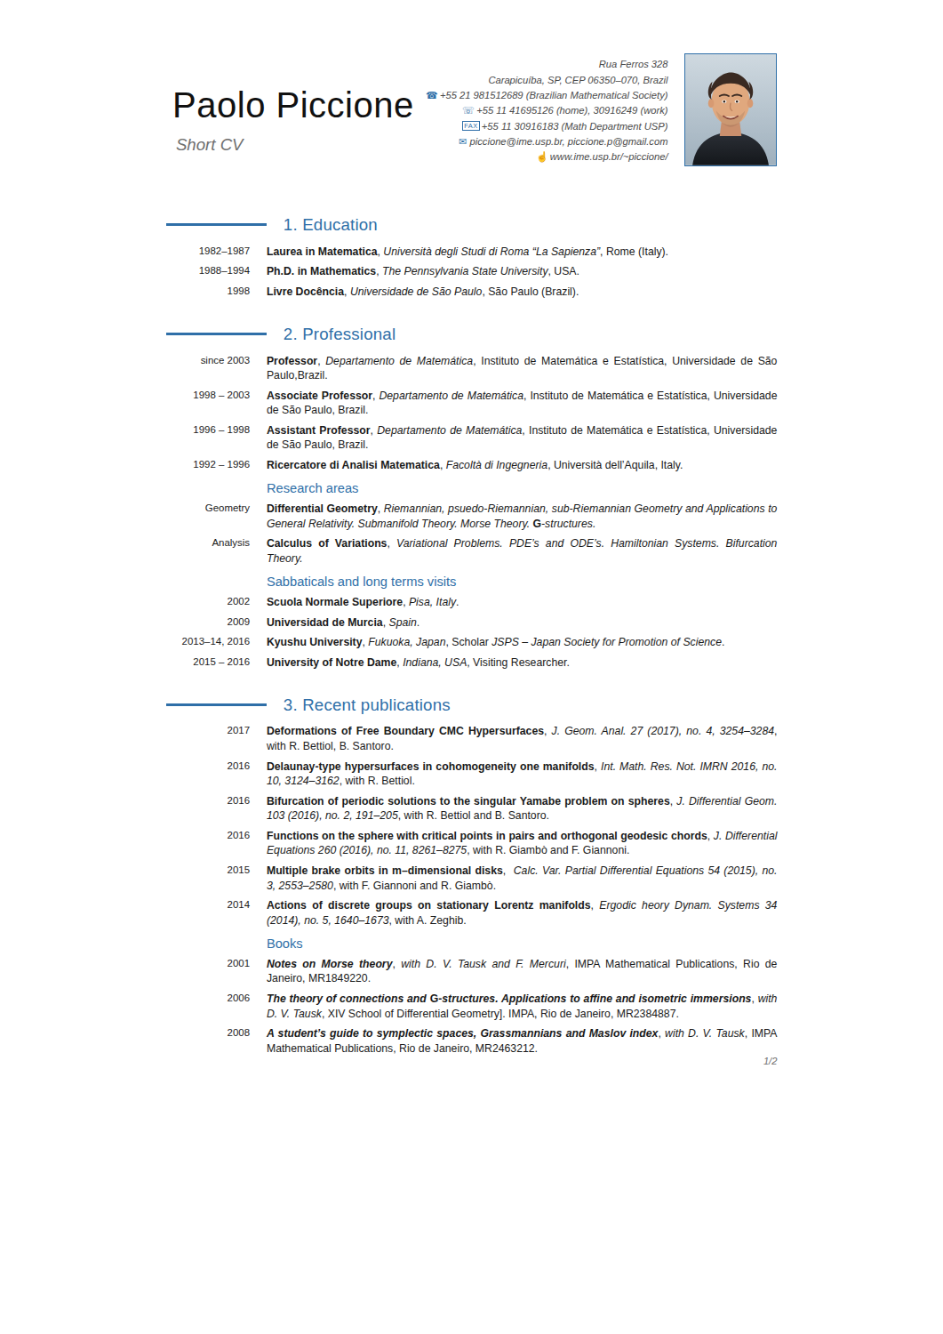Paolo Piccione
Short CV
Rua Ferros 328
Carapicuíba, SP, CEP 06350–070, Brazil
☎+55 21 981512689 (Brazilian Mathematical Society)
☏+55 11 41695126 (home), 30916249 (work)
FAX+55 11 30916183 (Math Department USP)
✉piccione@ime.usp.br, piccione.p@gmail.com
☝www.ime.usp.br/~piccione/
1. Education
1982–1987
Laurea in Matematica, Università degli Studi di Roma “La Sapienza”, Rome (Italy).
1988–1994
Ph.D. in Mathematics, The Pennsylvania State University, USA.
1998
Livre Docência, Universidade de São Paulo, São Paulo (Brazil).
2. Professional
since 2003
Professor, Departamento de Matemática, Instituto de Matemática e Estatística, Universidade de São Paulo,Brazil.
1998 – 2003
Associate Professor, Departamento de Matemática, Instituto de Matemática e Estatística, Universidade de São Paulo, Brazil.
1996 – 1998
Assistant Professor, Departamento de Matemática, Instituto de Matemática e Estatística, Universidade de São Paulo, Brazil.
1992 – 1996
Ricercatore di Analisi Matematica, Facoltà di Ingegneria, Università dell’Aquila, Italy.
Research areas
Geometry
Differential Geometry, Riemannian, psuedo-Riemannian, sub-Riemannian Geometry and Applications to General Relativity. Submanifold Theory. Morse Theory. G-structures.
Analysis
Calculus of Variations, Variational Problems. PDE’s and ODE’s. Hamiltonian Systems. Bifurcation Theory.
Sabbaticals and long terms visits
2002
Scuola Normale Superiore, Pisa, Italy.
2009
Universidad de Murcia, Spain.
2013–14, 2016
Kyushu University, Fukuoka, Japan, Scholar JSPS – Japan Society for Promotion of Science.
2015 – 2016
University of Notre Dame, Indiana, USA, Visiting Researcher.
3. Recent publications
2017
Deformations of Free Boundary CMC Hypersurfaces, J. Geom. Anal. 27 (2017), no. 4, 3254–3284, with R. Bettiol, B. Santoro.
2016
Delaunay-type hypersurfaces in cohomogeneity one manifolds, Int. Math. Res. Not. IMRN 2016, no. 10, 3124–3162, with R. Bettiol.
2016
Bifurcation of periodic solutions to the singular Yamabe problem on spheres, J. Differential Geom. 103 (2016), no. 2, 191–205, with R. Bettiol and B. Santoro.
2016
Functions on the sphere with critical points in pairs and orthogonal geodesic chords, J. Differential Equations 260 (2016), no. 11, 8261–8275, with R. Giambò and F. Giannoni.
2015
Multiple brake orbits in m–dimensional disks, Calc. Var. Partial Differential Equations 54 (2015), no. 3, 2553–2580, with F. Giannoni and R. Giambò.
2014
Actions of discrete groups on stationary Lorentz manifolds, Ergodic heory Dynam. Systems 34 (2014), no. 5, 1640–1673, with A. Zeghib.
Books
2001
Notes on Morse theory, with D. V. Tausk and F. Mercuri, IMPA Mathematical Publications, Rio de Janeiro, MR1849220.
2006
The theory of connections and G-structures. Applications to affine and isometric immersions, with D. V. Tausk, XIV School of Differential Geometry]. IMPA, Rio de Janeiro, MR2384887.
2008
A student’s guide to symplectic spaces, Grassmannians and Maslov index, with D. V. Tausk, IMPA Mathematical Publications, Rio de Janeiro, MR2463212.
1/2